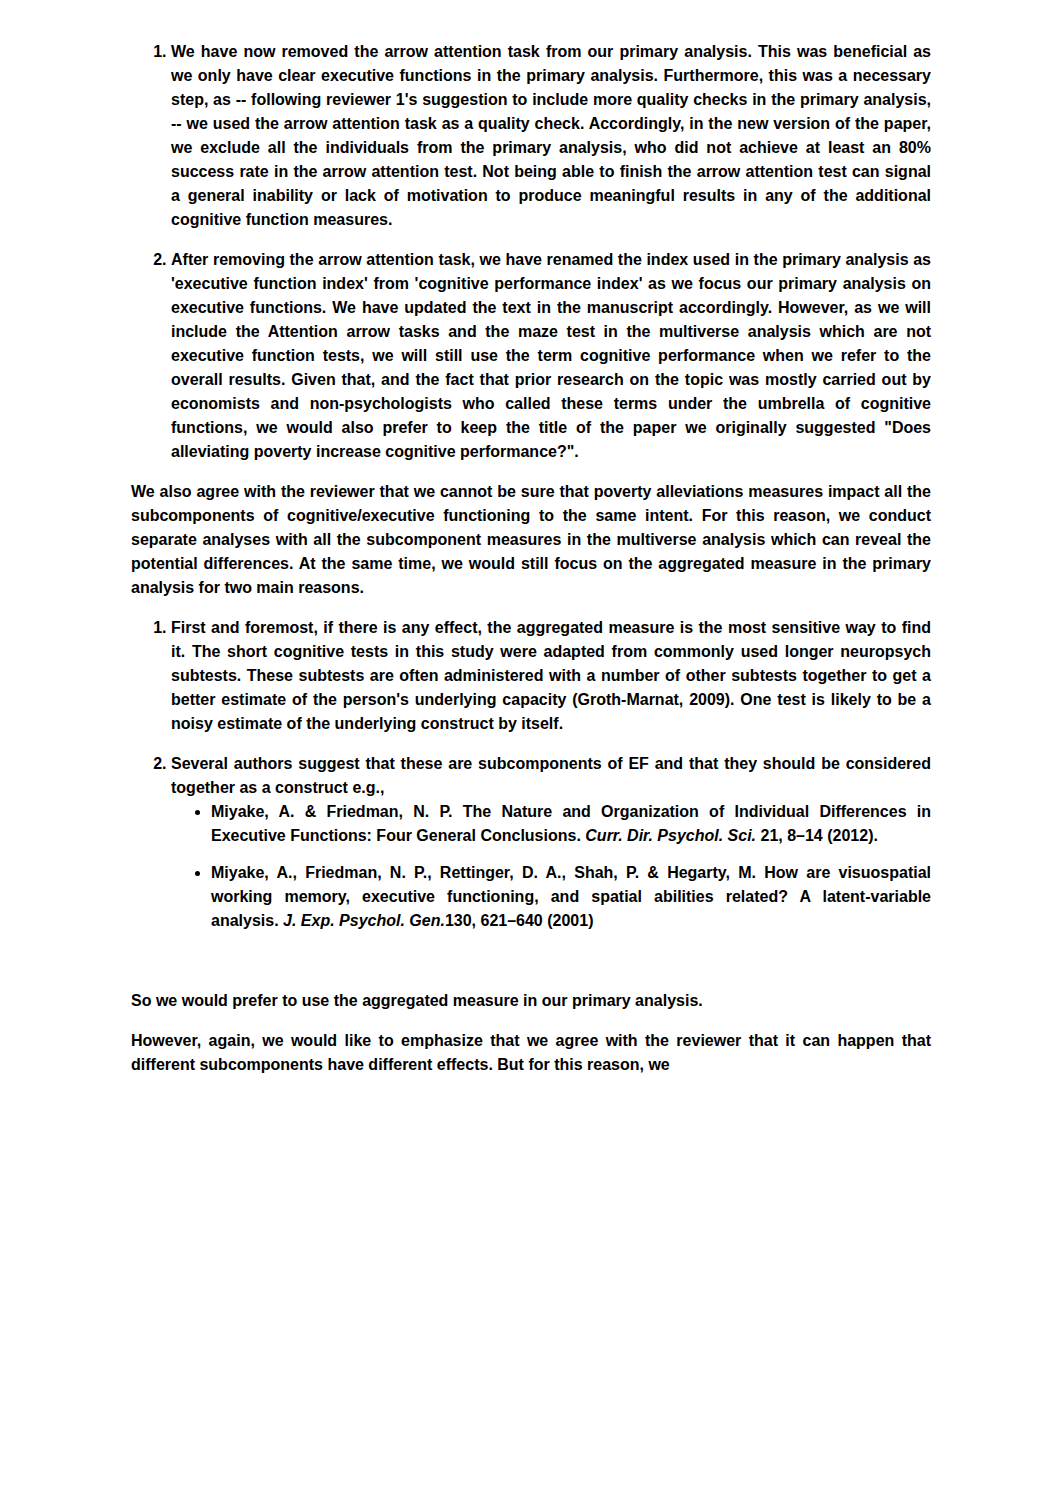We have now removed the arrow attention task from our primary analysis. This was beneficial as we only have clear executive functions in the primary analysis. Furthermore, this was a necessary step, as -- following reviewer 1's suggestion to include more quality checks in the primary analysis, -- we used the arrow attention task as a quality check. Accordingly, in the new version of the paper, we exclude all the individuals from the primary analysis, who did not achieve at least an 80% success rate in the arrow attention test. Not being able to finish the arrow attention test can signal a general inability or lack of motivation to produce meaningful results in any of the additional cognitive function measures.
After removing the arrow attention task, we have renamed the index used in the primary analysis as 'executive function index' from 'cognitive performance index' as we focus our primary analysis on executive functions. We have updated the text in the manuscript accordingly. However, as we will include the Attention arrow tasks and the maze test in the multiverse analysis which are not executive function tests, we will still use the term cognitive performance when we refer to the overall results. Given that, and the fact that prior research on the topic was mostly carried out by economists and non-psychologists who called these terms under the umbrella of cognitive functions, we would also prefer to keep the title of the paper we originally suggested "Does alleviating poverty increase cognitive performance?".
We also agree with the reviewer that we cannot be sure that poverty alleviations measures impact all the subcomponents of cognitive/executive functioning to the same intent. For this reason, we conduct separate analyses with all the subcomponent measures in the multiverse analysis which can reveal the potential differences. At the same time, we would still focus on the aggregated measure in the primary analysis for two main reasons.
First and foremost, if there is any effect, the aggregated measure is the most sensitive way to find it. The short cognitive tests in this study were adapted from commonly used longer neuropsych subtests. These subtests are often administered with a number of other subtests together to get a better estimate of the person's underlying capacity (Groth-Marnat, 2009). One test is likely to be a noisy estimate of the underlying construct by itself.
Several authors suggest that these are subcomponents of EF and that they should be considered together as a construct e.g.,
Miyake, A. & Friedman, N. P. The Nature and Organization of Individual Differences in Executive Functions: Four General Conclusions. Curr. Dir. Psychol. Sci. 21, 8–14 (2012).
Miyake, A., Friedman, N. P., Rettinger, D. A., Shah, P. & Hegarty, M. How are visuospatial working memory, executive functioning, and spatial abilities related? A latent-variable analysis. J. Exp. Psychol. Gen. 130, 621–640 (2001)
So we would prefer to use the aggregated measure in our primary analysis.
However, again, we would like to emphasize that we agree with the reviewer that it can happen that different subcomponents have different effects. But for this reason, we